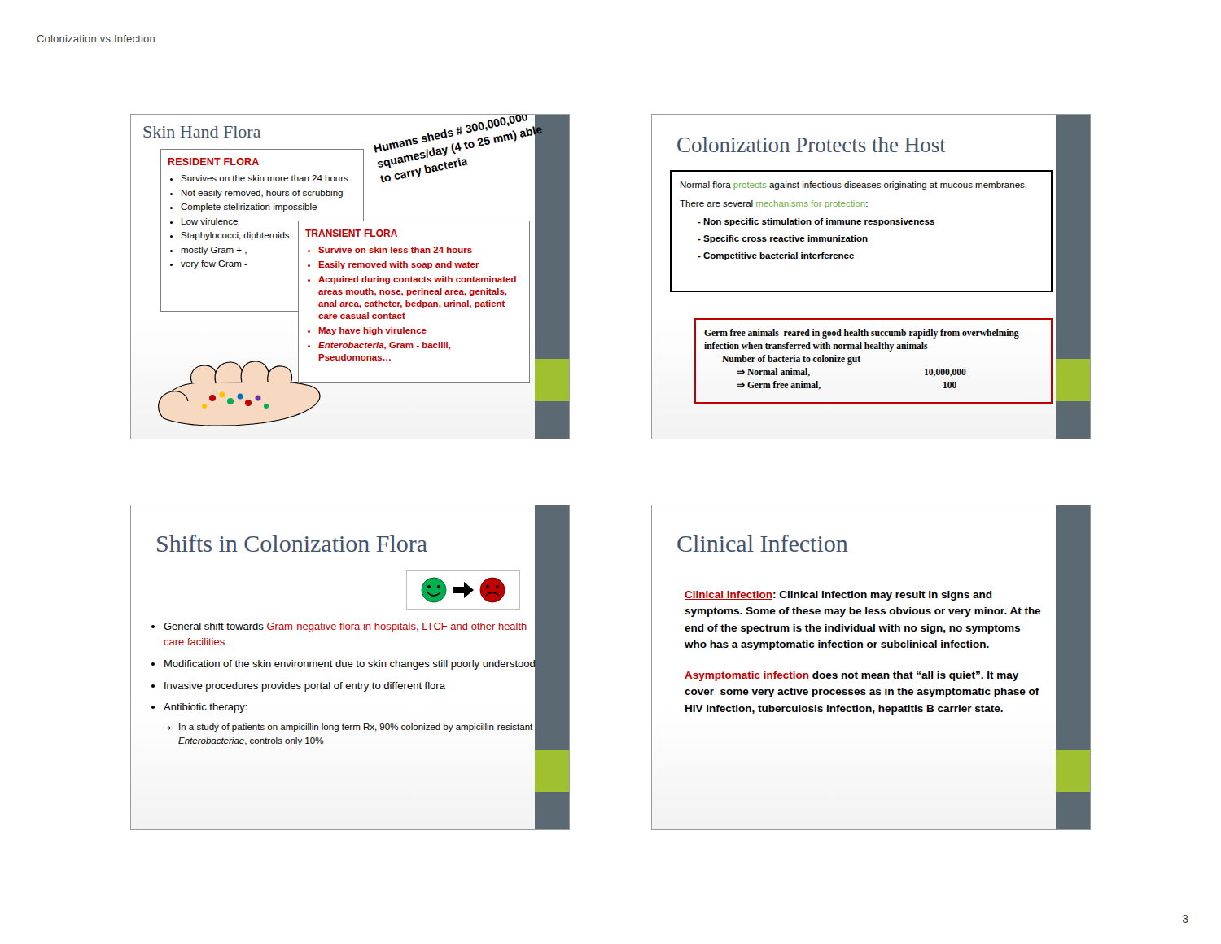Colonization vs Infection
Skin Hand Flora
RESIDENT FLORA
Survives on the skin more than 24 hours
Not easily removed, hours of scrubbing
Complete stelirization impossible
Low virulence
Staphylococci, diphteroids
mostly Gram + ,
very few Gram -
Humans sheds # 300,000,000 squames/day (4 to 25 mm) able to carry bacteria
TRANSIENT FLORA
Survive on skin less than 24 hours
Easily removed with soap and water
Acquired during contacts with contaminated areas mouth, nose, perineal area, genitals, anal area, catheter, bedpan, urinal, patient care casual contact
May have high virulence
Enterobacteria, Gram - bacilli, Pseudomonas…
Colonization Protects the Host
Normal flora protects against infectious diseases originating at mucous membranes.
There are several mechanisms for protection:
Non specific stimulation of immune responsiveness
Specific cross reactive immunization
Competitive bacterial interference
Germ free animals reared in good health succumb rapidly from overwhelming infection when transferred with normal healthy animals
Number of bacteria to colonize gut
⇒ Normal animal, 10,000,000
⇒ Germ free animal, 100
Shifts in Colonization Flora
General shift towards Gram-negative flora in hospitals, LTCF and other health care facilities
Modification of the skin environment due to skin changes still poorly understood
Invasive procedures provides portal of entry to different flora
Antibiotic therapy:
In a study of patients on ampicillin long term Rx, 90% colonized by ampicillin-resistant Enterobacteriae, controls only 10%
Clinical Infection
Clinical infection: Clinical infection may result in signs and symptoms. Some of these may be less obvious or very minor. At the end of the spectrum is the individual with no sign, no symptoms who has a asymptomatic infection or subclinical infection.
Asymptomatic infection does not mean that “all is quiet”. It may cover some very active processes as in the asymptomatic phase of HIV infection, tuberculosis infection, hepatitis B carrier state.
3